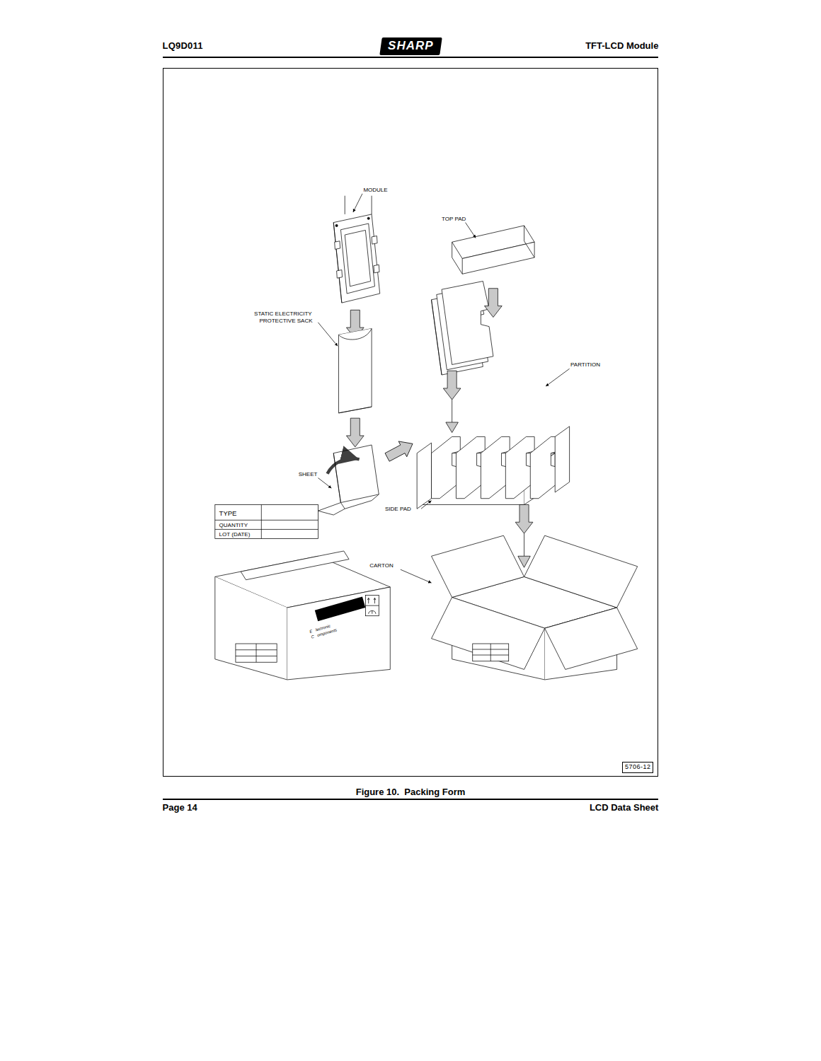LQ9D011
SHARP
TFT-LCD Module
MODULE STATIC ELECTRICITY PROTECTIVE SACK SHEET TOP PAD PARTITION SIDE PAD TYPE QUANTITY LOT (DATE) CARTON SHARP lectronic omponents E C
5706-12
Figure 10. Packing Form
Page 14
LCD Data Sheet